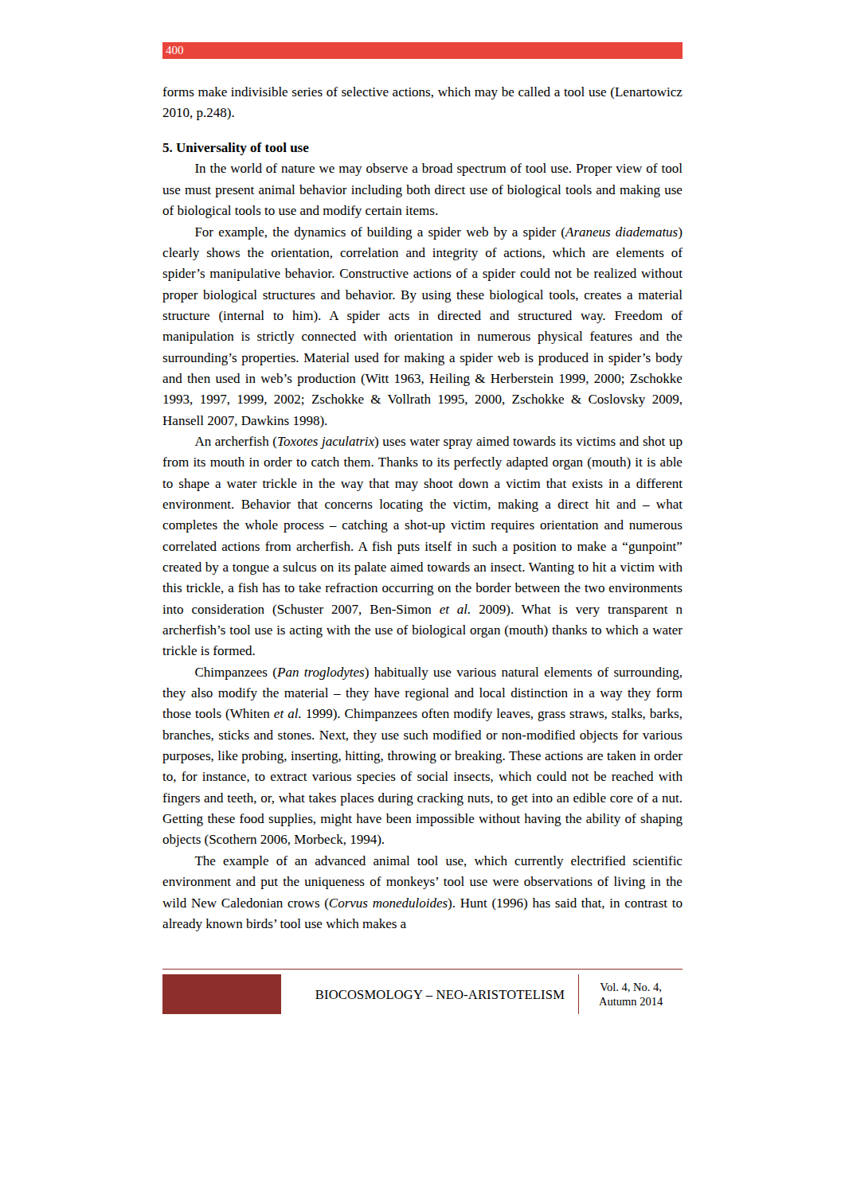400
forms make indivisible series of selective actions, which may be called a tool use (Lenartowicz 2010, p.248).
5. Universality of tool use
In the world of nature we may observe a broad spectrum of tool use. Proper view of tool use must present animal behavior including both direct use of biological tools and making use of biological tools to use and modify certain items.
For example, the dynamics of building a spider web by a spider (Araneus diadematus) clearly shows the orientation, correlation and integrity of actions, which are elements of spider’s manipulative behavior. Constructive actions of a spider could not be realized without proper biological structures and behavior. By using these biological tools, creates a material structure (internal to him). A spider acts in directed and structured way. Freedom of manipulation is strictly connected with orientation in numerous physical features and the surrounding’s properties. Material used for making a spider web is produced in spider’s body and then used in web’s production (Witt 1963, Heiling & Herberstein 1999, 2000; Zschokke 1993, 1997, 1999, 2002; Zschokke & Vollrath 1995, 2000, Zschokke & Coslovsky 2009, Hansell 2007, Dawkins 1998).
An archerfish (Toxotes jaculatrix) uses water spray aimed towards its victims and shot up from its mouth in order to catch them. Thanks to its perfectly adapted organ (mouth) it is able to shape a water trickle in the way that may shoot down a victim that exists in a different environment. Behavior that concerns locating the victim, making a direct hit and – what completes the whole process – catching a shot-up victim requires orientation and numerous correlated actions from archerfish. A fish puts itself in such a position to make a “gunpoint” created by a tongue a sulcus on its palate aimed towards an insect. Wanting to hit a victim with this trickle, a fish has to take refraction occurring on the border between the two environments into consideration (Schuster 2007, Ben-Simon et al. 2009). What is very transparent n archerfish’s tool use is acting with the use of biological organ (mouth) thanks to which a water trickle is formed.
Chimpanzees (Pan troglodytes) habitually use various natural elements of surrounding, they also modify the material – they have regional and local distinction in a way they form those tools (Whiten et al. 1999). Chimpanzees often modify leaves, grass straws, stalks, barks, branches, sticks and stones. Next, they use such modified or non-modified objects for various purposes, like probing, inserting, hitting, throwing or breaking. These actions are taken in order to, for instance, to extract various species of social insects, which could not be reached with fingers and teeth, or, what takes places during cracking nuts, to get into an edible core of a nut. Getting these food supplies, might have been impossible without having the ability of shaping objects (Scothern 2006, Morbeck, 1994).
The example of an advanced animal tool use, which currently electrified scientific environment and put the uniqueness of monkeys’ tool use were observations of living in the wild New Caledonian crows (Corvus moneduloides). Hunt (1996) has said that, in contrast to already known birds’ tool use which makes a
BIOCOSMOLOGY – NEO-ARISTOTELISM
Vol. 4, No. 4,
Autumn 2014